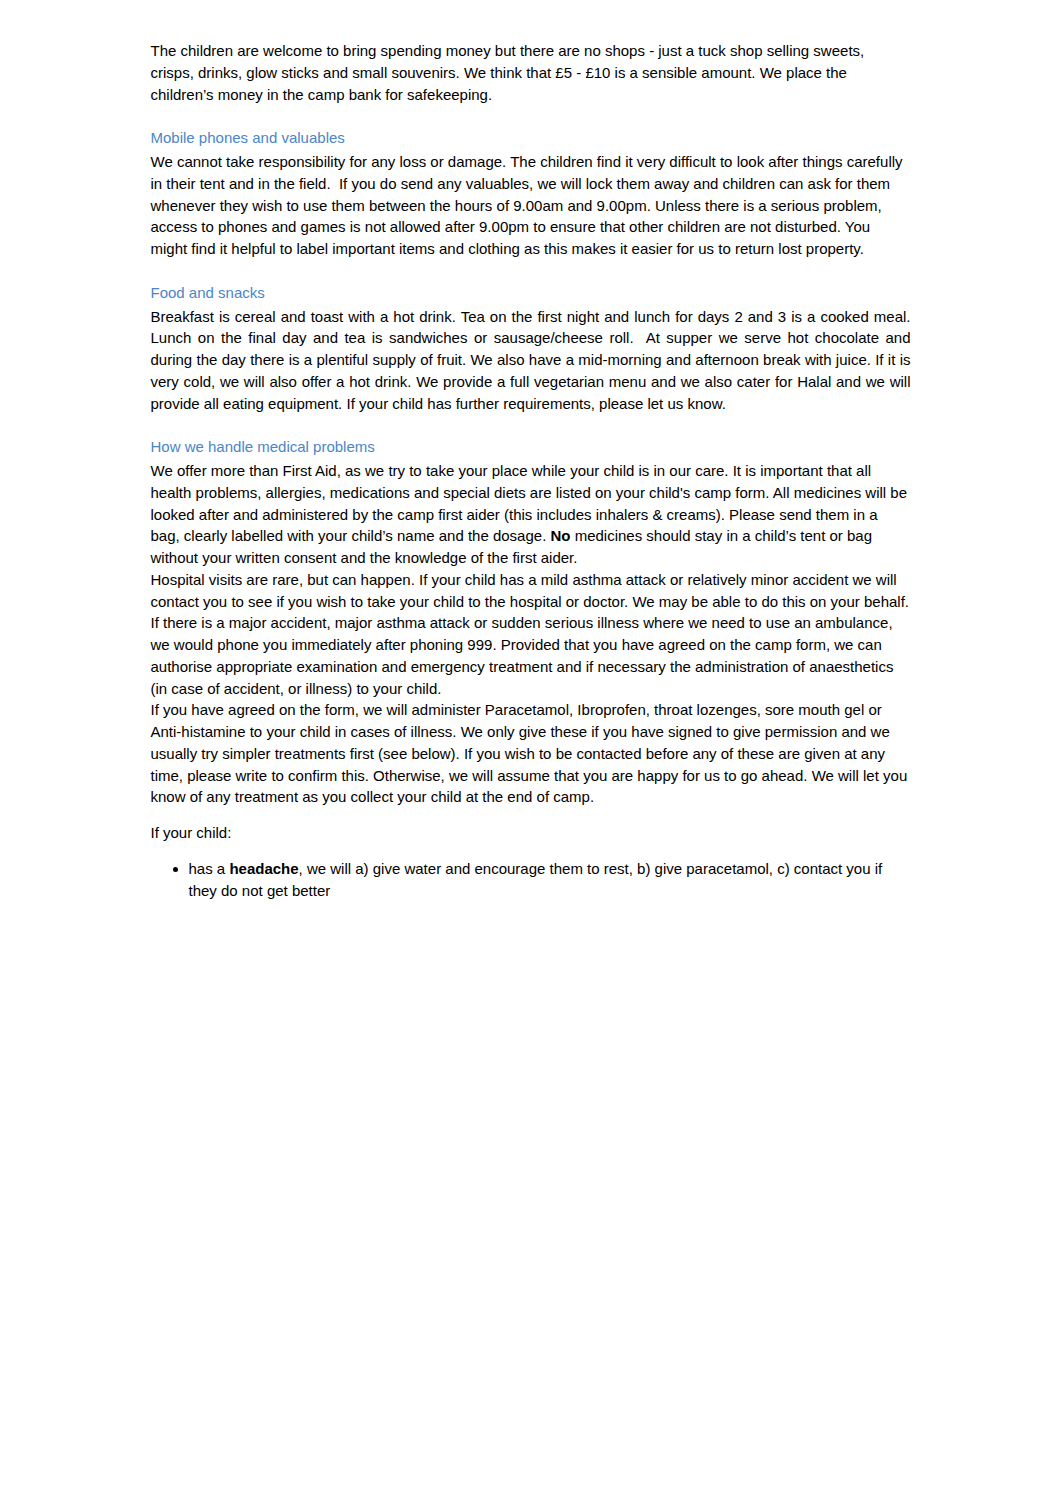The children are welcome to bring spending money but there are no shops - just a tuck shop selling sweets, crisps, drinks, glow sticks and small souvenirs. We think that £5 - £10 is a sensible amount. We place the children’s money in the camp bank for safekeeping.
Mobile phones and valuables
We cannot take responsibility for any loss or damage. The children find it very difficult to look after things carefully in their tent and in the field. If you do send any valuables, we will lock them away and children can ask for them whenever they wish to use them between the hours of 9.00am and 9.00pm. Unless there is a serious problem, access to phones and games is not allowed after 9.00pm to ensure that other children are not disturbed. You might find it helpful to label important items and clothing as this makes it easier for us to return lost property.
Food and snacks
Breakfast is cereal and toast with a hot drink. Tea on the first night and lunch for days 2 and 3 is a cooked meal. Lunch on the final day and tea is sandwiches or sausage/cheese roll. At supper we serve hot chocolate and during the day there is a plentiful supply of fruit. We also have a mid-morning and afternoon break with juice. If it is very cold, we will also offer a hot drink. We provide a full vegetarian menu and we also cater for Halal and we will provide all eating equipment. If your child has further requirements, please let us know.
How we handle medical problems
We offer more than First Aid, as we try to take your place while your child is in our care. It is important that all health problems, allergies, medications and special diets are listed on your child's camp form. All medicines will be looked after and administered by the camp first aider (this includes inhalers & creams). Please send them in a bag, clearly labelled with your child’s name and the dosage. No medicines should stay in a child’s tent or bag without your written consent and the knowledge of the first aider.
Hospital visits are rare, but can happen. If your child has a mild asthma attack or relatively minor accident we will contact you to see if you wish to take your child to the hospital or doctor. We may be able to do this on your behalf. If there is a major accident, major asthma attack or sudden serious illness where we need to use an ambulance, we would phone you immediately after phoning 999. Provided that you have agreed on the camp form, we can authorise appropriate examination and emergency treatment and if necessary the administration of anaesthetics (in case of accident, or illness) to your child.
If you have agreed on the form, we will administer Paracetamol, Ibroprofen, throat lozenges, sore mouth gel or Anti-histamine to your child in cases of illness. We only give these if you have signed to give permission and we usually try simpler treatments first (see below). If you wish to be contacted before any of these are given at any time, please write to confirm this. Otherwise, we will assume that you are happy for us to go ahead. We will let you know of any treatment as you collect your child at the end of camp.
If your child:
has a headache, we will a) give water and encourage them to rest, b) give paracetamol, c) contact you if they do not get better